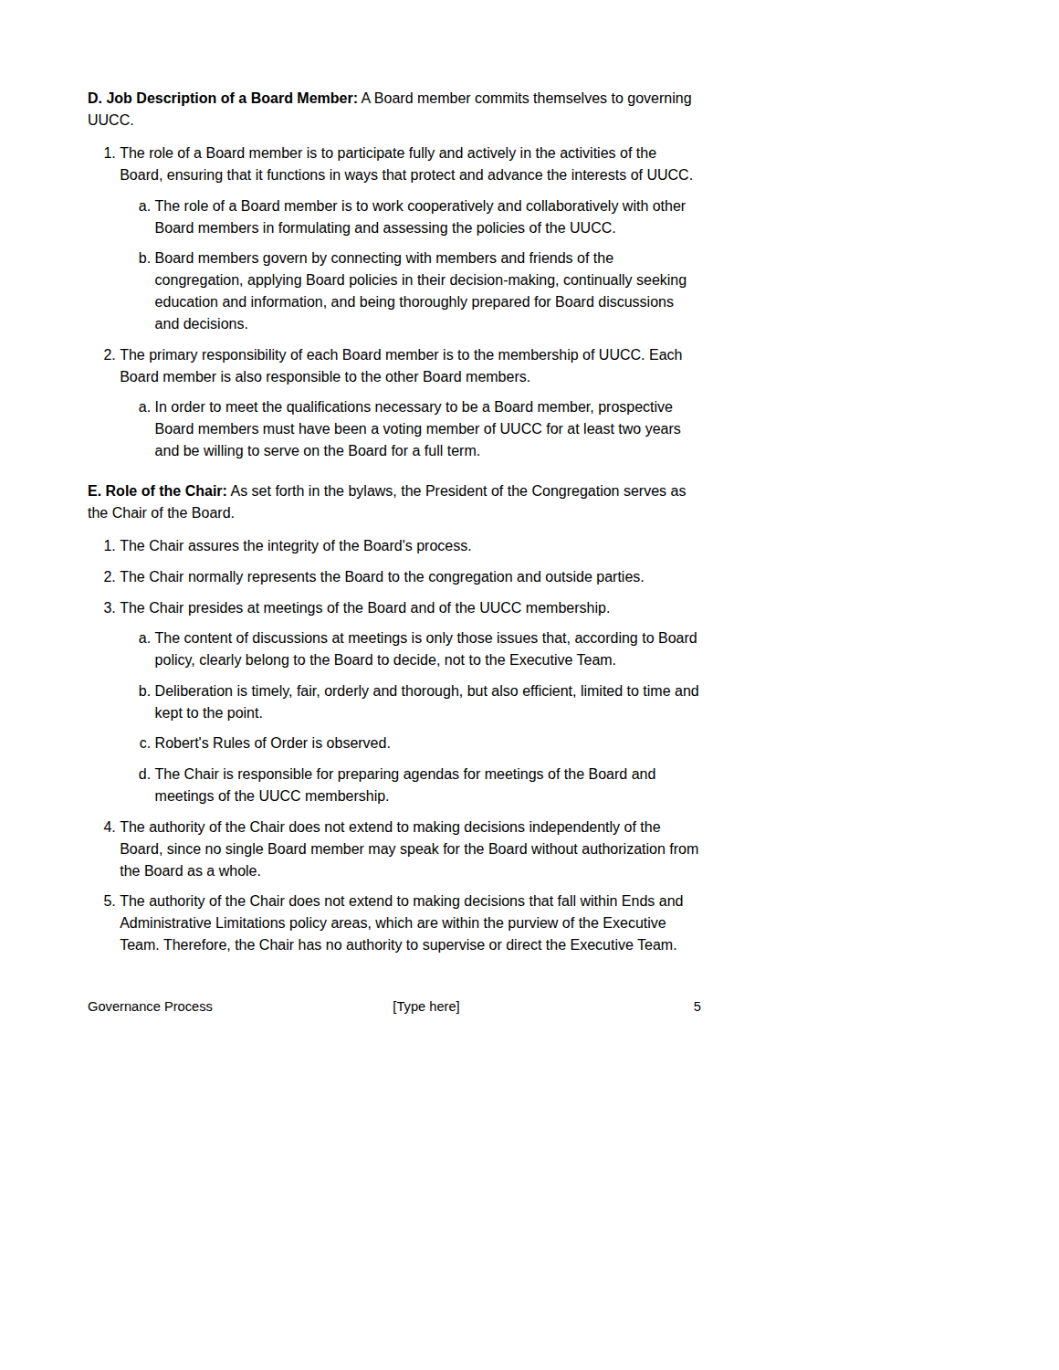D. Job Description of a Board Member: A Board member commits themselves to governing UUCC.
The role of a Board member is to participate fully and actively in the activities of the Board, ensuring that it functions in ways that protect and advance the interests of UUCC.
The role of a Board member is to work cooperatively and collaboratively with other Board members in formulating and assessing the policies of the UUCC.
Board members govern by connecting with members and friends of the congregation, applying Board policies in their decision-making, continually seeking education and information, and being thoroughly prepared for Board discussions and decisions.
The primary responsibility of each Board member is to the membership of UUCC. Each Board member is also responsible to the other Board members.
In order to meet the qualifications necessary to be a Board member, prospective Board members must have been a voting member of UUCC for at least two years and be willing to serve on the Board for a full term.
E. Role of the Chair: As set forth in the bylaws, the President of the Congregation serves as the Chair of the Board.
The Chair assures the integrity of the Board's process.
The Chair normally represents the Board to the congregation and outside parties.
The Chair presides at meetings of the Board and of the UUCC membership.
The content of discussions at meetings is only those issues that, according to Board policy, clearly belong to the Board to decide, not to the Executive Team.
Deliberation is timely, fair, orderly and thorough, but also efficient, limited to time and kept to the point.
Robert's Rules of Order is observed.
The Chair is responsible for preparing agendas for meetings of the Board and meetings of the UUCC membership.
The authority of the Chair does not extend to making decisions independently of the Board, since no single Board member may speak for the Board without authorization from the Board as a whole.
The authority of the Chair does not extend to making decisions that fall within Ends and Administrative Limitations policy areas, which are within the purview of the Executive Team. Therefore, the Chair has no authority to supervise or direct the Executive Team.
Governance Process [Type here] 5